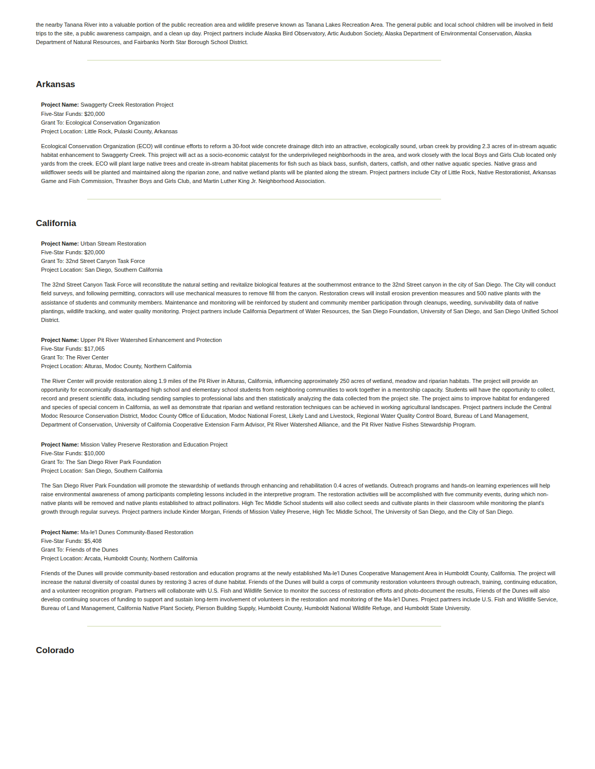the nearby Tanana River into a valuable portion of the public recreation area and wildlife preserve known as Tanana Lakes Recreation Area. The general public and local school children will be involved in field trips to the site, a public awareness campaign, and a clean up day. Project partners include Alaska Bird Observatory, Artic Audubon Society, Alaska Department of Environmental Conservation, Alaska Department of Natural Resources, and Fairbanks North Star Borough School District.
Arkansas
Project Name: Swaggerty Creek Restoration Project
Five-Star Funds: $20,000
Grant To: Ecological Conservation Organization
Project Location: Little Rock, Pulaski County, Arkansas
Ecological Conservation Organization (ECO) will continue efforts to reform a 30-foot wide concrete drainage ditch into an attractive, ecologically sound, urban creek by providing 2.3 acres of in-stream aquatic habitat enhancement to Swaggerty Creek. This project will act as a socio-economic catalyst for the underprivileged neighborhoods in the area, and work closely with the local Boys and Girls Club located only yards from the creek. ECO will plant large native trees and create in-stream habitat placements for fish such as black bass, sunfish, darters, catfish, and other native aquatic species. Native grass and wildflower seeds will be planted and maintained along the riparian zone, and native wetland plants will be planted along the stream. Project partners include City of Little Rock, Native Restorationist, Arkansas Game and Fish Commission, Thrasher Boys and Girls Club, and Martin Luther King Jr. Neighborhood Association.
California
Project Name: Urban Stream Restoration
Five-Star Funds: $20,000
Grant To: 32nd Street Canyon Task Force
Project Location: San Diego, Southern California
The 32nd Street Canyon Task Force will reconstitute the natural setting and revitalize biological features at the southernmost entrance to the 32nd Street canyon in the city of San Diego. The City will conduct field surveys, and following permitting, conractors will use mechanical measures to remove fill from the canyon. Restoration crews will install erosion prevention measures and 500 native plants with the assistance of students and community members. Maintenance and monitoring will be reinforced by student and community member participation through cleanups, weeding, survivability data of native plantings, wildlife tracking, and water quality monitoring. Project partners include California Department of Water Resources, the San Diego Foundation, University of San Diego, and San Diego Unified School District.
Project Name: Upper Pit River Watershed Enhancement and Protection
Five-Star Funds: $17,065
Grant To: The River Center
Project Location: Alturas, Modoc County, Northern California
The River Center will provide restoration along 1.9 miles of the Pit River in Alturas, California, influencing approximately 250 acres of wetland, meadow and riparian habitats. The project will provide an opportunity for economically disadvantaged high school and elementary school students from neighboring communities to work together in a mentorship capacity. Students will have the opportunity to collect, record and present scientific data, including sending samples to professional labs and then statistically analyzing the data collected from the project site. The project aims to improve habitat for endangered and species of special concern in California, as well as demonstrate that riparian and wetland restoration techniques can be achieved in working agricultural landscapes. Project partners include the Central Modoc Resource Conservation District, Modoc County Office of Education, Modoc National Forest, Likely Land and Livestock, Regional Water Quality Control Board, Bureau of Land Management, Department of Conservation, University of California Cooperative Extension Farm Advisor, Pit River Watershed Alliance, and the Pit River Native Fishes Stewardship Program.
Project Name: Mission Valley Preserve Restoration and Education Project
Five-Star Funds: $10,000
Grant To: The San Diego River Park Foundation
Project Location: San Diego, Southern California
The San Diego River Park Foundation will promote the stewardship of wetlands through enhancing and rehabilitation 0.4 acres of wetlands. Outreach programs and hands-on learning experiences will help raise environmental awareness of among participants completing lessons included in the interpretive program. The restoration activities will be accomplished with five community events, during which non-native plants will be removed and native plants established to attract pollinators. High Tec Middle School students will also collect seeds and cultivate plants in their classroom while monitoring the plant's growth through regular surveys. Project partners include Kinder Morgan, Friends of Mission Valley Preserve, High Tec Middle School, The University of San Diego, and the City of San Diego.
Project Name: Ma-le'l Dunes Community-Based Restoration
Five-Star Funds: $5,408
Grant To: Friends of the Dunes
Project Location: Arcata, Humboldt County, Northern California
Friends of the Dunes will provide community-based restoration and education programs at the newly established Ma-le'l Dunes Cooperative Management Area in Humboldt County, California. The project will increase the natural diversity of coastal dunes by restoring 3 acres of dune habitat. Friends of the Dunes will build a corps of community restoration volunteers through outreach, training, continuing education, and a volunteer recognition program. Partners will collaborate with U.S. Fish and Wildlife Service to monitor the success of restoration efforts and photo-document the results, Friends of the Dunes will also develop continuing sources of funding to support and sustain long-term involvement of volunteers in the restoration and monitoring of the Ma-le'l Dunes. Project partners include U.S. Fish and Wildlife Service, Bureau of Land Management, California Native Plant Society, Pierson Building Supply, Humboldt County, Humboldt National Wildlife Refuge, and Humboldt State University.
Colorado